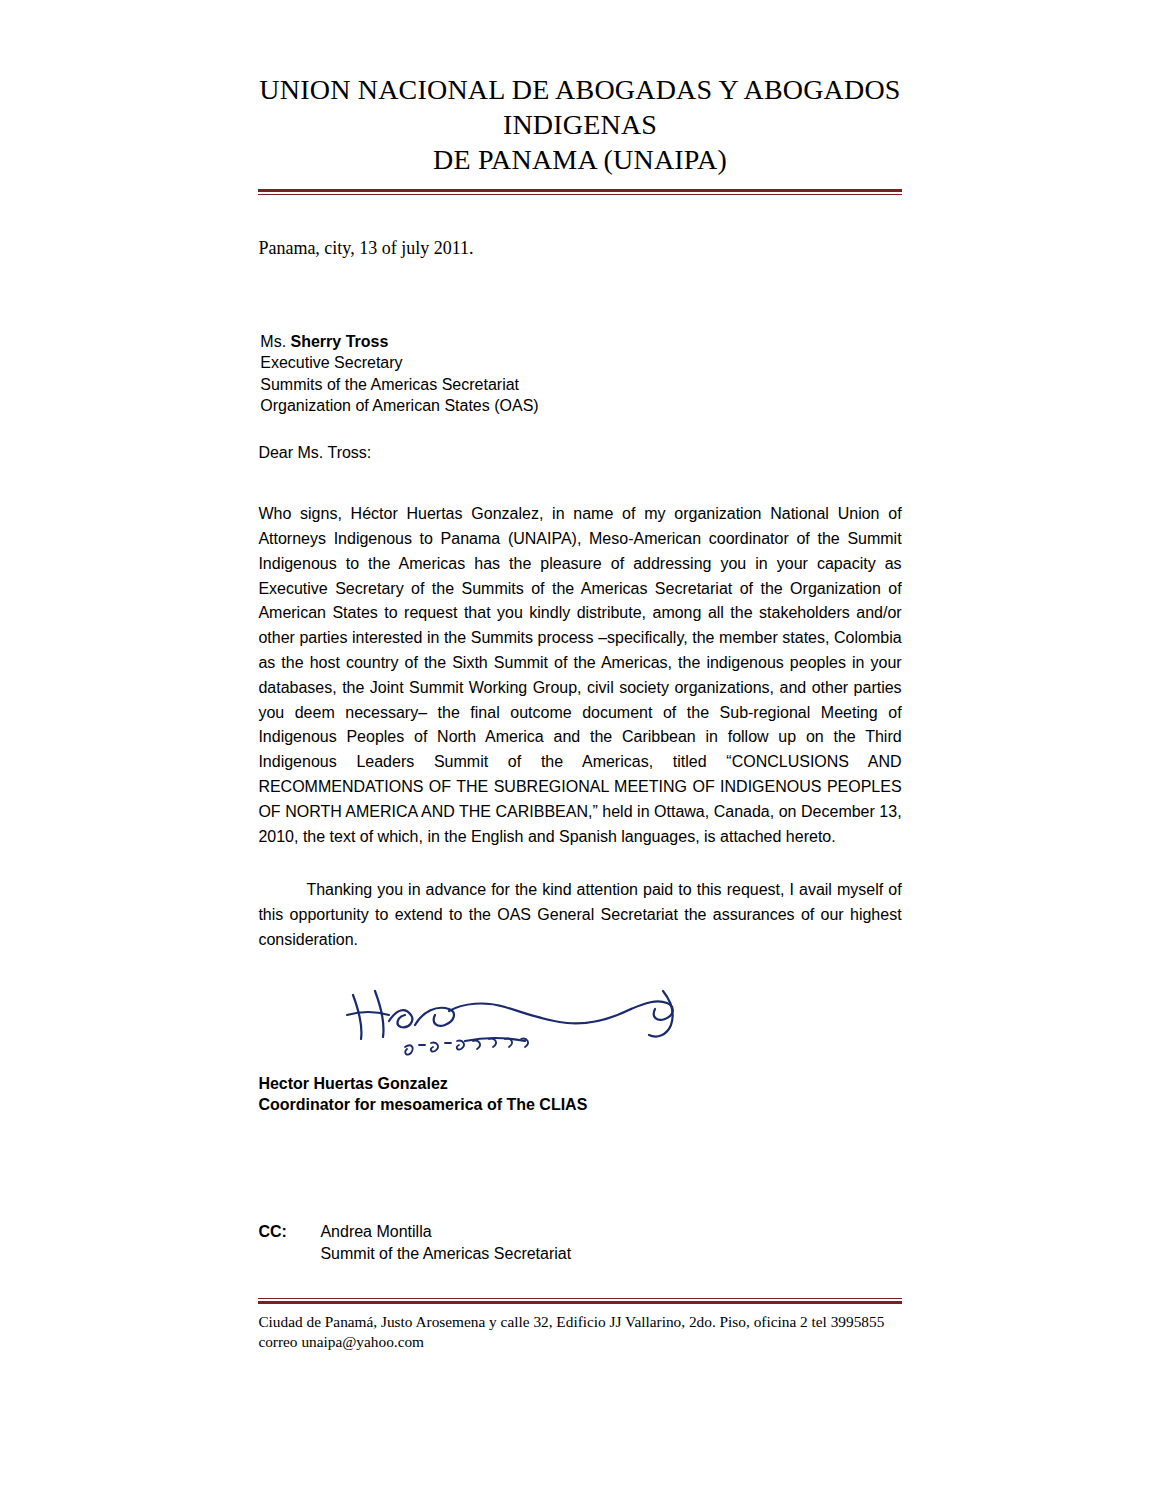UNION NACIONAL DE ABOGADAS Y ABOGADOS INDIGENAS
DE PANAMA (UNAIPA)
Panama, city, 13 of july 2011.
Ms. Sherry Tross
Executive Secretary
Summits of the Americas Secretariat
Organization of American States (OAS)
Dear Ms. Tross:
Who signs, Héctor Huertas Gonzalez, in name of my organization National Union of Attorneys Indigenous to Panama (UNAIPA), Meso-American coordinator of the Summit Indigenous to the Americas has the pleasure of addressing you in your capacity as Executive Secretary of the Summits of the Americas Secretariat of the Organization of American States to request that you kindly distribute, among all the stakeholders and/or other parties interested in the Summits process –specifically, the member states, Colombia as the host country of the Sixth Summit of the Americas, the indigenous peoples in your databases, the Joint Summit Working Group, civil society organizations, and other parties you deem necessary– the final outcome document of the Sub-regional Meeting of Indigenous Peoples of North America and the Caribbean in follow up on the Third Indigenous Leaders Summit of the Americas, titled “CONCLUSIONS AND RECOMMENDATIONS OF THE SUBREGIONAL MEETING OF INDIGENOUS PEOPLES OF NORTH AMERICA AND THE CARIBBEAN,” held in Ottawa, Canada, on December 13, 2010, the text of which, in the English and Spanish languages, is attached hereto.
Thanking you in advance for the kind attention paid to this request, I avail myself of this opportunity to extend to the OAS General Secretariat the assurances of our highest consideration.
Hector Huertas Gonzalez
Coordinator for mesoamerica of The CLIAS
| CC: | Andrea Montilla Summit of the Americas Secretariat |
Ciudad de Panamá, Justo Arosemena y calle 32, Edificio JJ Vallarino, 2do. Piso, oficina 2 tel 3995855
correo unaipa@yahoo.com